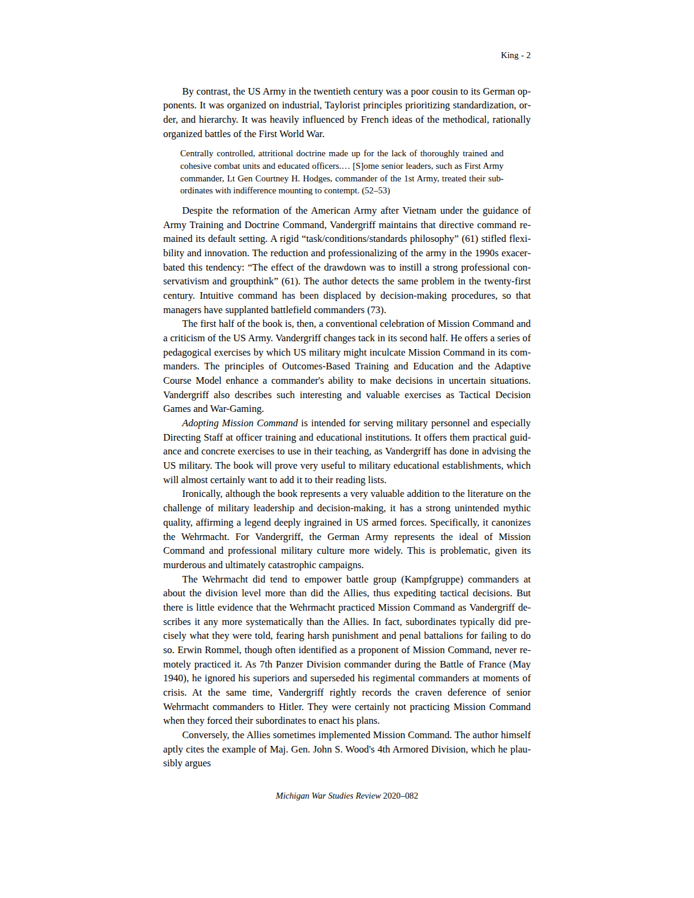King - 2
By contrast, the US Army in the twentieth century was a poor cousin to its German opponents. It was organized on industrial, Taylorist principles prioritizing standardization, order, and hierarchy. It was heavily influenced by French ideas of the methodical, rationally organized battles of the First World War.
Centrally controlled, attritional doctrine made up for the lack of thoroughly trained and cohesive combat units and educated officers.… [S]ome senior leaders, such as First Army commander, Lt Gen Courtney H. Hodges, commander of the 1st Army, treated their subordinates with indifference mounting to contempt. (52–53)
Despite the reformation of the American Army after Vietnam under the guidance of Army Training and Doctrine Command, Vandergriff maintains that directive command remained its default setting. A rigid “task/conditions/standards philosophy” (61) stifled flexibility and innovation. The reduction and professionalizing of the army in the 1990s exacerbated this tendency: “The effect of the drawdown was to instill a strong professional conservativism and groupthink” (61). The author detects the same problem in the twenty-first century. Intuitive command has been displaced by decision-making procedures, so that managers have supplanted battlefield commanders (73).
The first half of the book is, then, a conventional celebration of Mission Command and a criticism of the US Army. Vandergriff changes tack in its second half. He offers a series of pedagogical exercises by which US military might inculcate Mission Command in its commanders. The principles of Outcomes-Based Training and Education and the Adaptive Course Model enhance a commander's ability to make decisions in uncertain situations. Vandergriff also describes such interesting and valuable exercises as Tactical Decision Games and War-Gaming.
Adopting Mission Command is intended for serving military personnel and especially Directing Staff at officer training and educational institutions. It offers them practical guidance and concrete exercises to use in their teaching, as Vandergriff has done in advising the US military. The book will prove very useful to military educational establishments, which will almost certainly want to add it to their reading lists.
Ironically, although the book represents a very valuable addition to the literature on the challenge of military leadership and decision-making, it has a strong unintended mythic quality, affirming a legend deeply ingrained in US armed forces. Specifically, it canonizes the Wehrmacht. For Vandergriff, the German Army represents the ideal of Mission Command and professional military culture more widely. This is problematic, given its murderous and ultimately catastrophic campaigns.
The Wehrmacht did tend to empower battle group (Kampfgruppe) commanders at about the division level more than did the Allies, thus expediting tactical decisions. But there is little evidence that the Wehrmacht practiced Mission Command as Vandergriff describes it any more systematically than the Allies. In fact, subordinates typically did precisely what they were told, fearing harsh punishment and penal battalions for failing to do so. Erwin Rommel, though often identified as a proponent of Mission Command, never remotely practiced it. As 7th Panzer Division commander during the Battle of France (May 1940), he ignored his superiors and superseded his regimental commanders at moments of crisis. At the same time, Vandergriff rightly records the craven deference of senior Wehrmacht commanders to Hitler. They were certainly not practicing Mission Command when they forced their subordinates to enact his plans.
Conversely, the Allies sometimes implemented Mission Command. The author himself aptly cites the example of Maj. Gen. John S. Wood's 4th Armored Division, which he plausibly argues
Michigan War Studies Review 2020–082